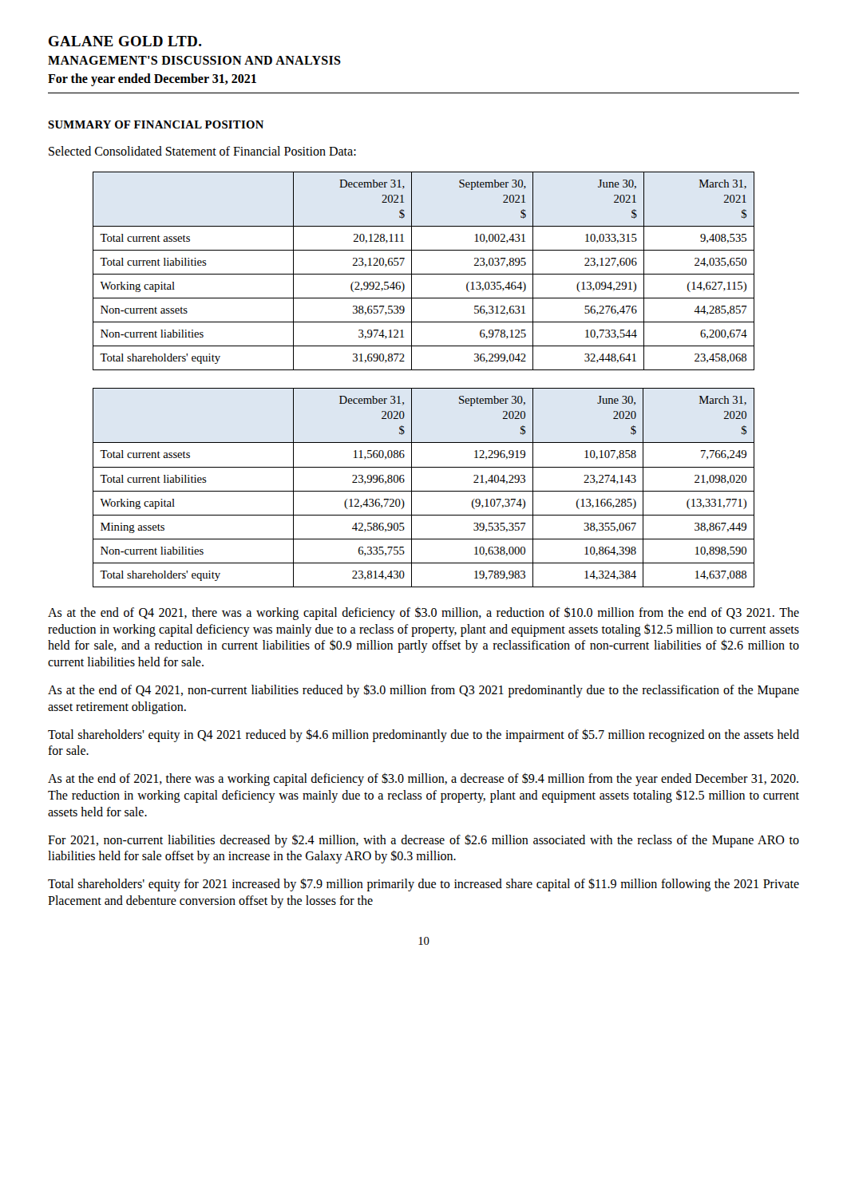GALANE GOLD LTD.
MANAGEMENT'S DISCUSSION AND ANALYSIS
For the year ended December 31, 2021
SUMMARY OF FINANCIAL POSITION
Selected Consolidated Statement of Financial Position Data:
| | December 31, 2021 $ | September 30, 2021 $ | June 30, 2021 $ | March 31, 2021 $ |
| --- | --- | --- | --- | --- |
| Total current assets | 20,128,111 | 10,002,431 | 10,033,315 | 9,408,535 |
| Total current liabilities | 23,120,657 | 23,037,895 | 23,127,606 | 24,035,650 |
| Working capital | (2,992,546) | (13,035,464) | (13,094,291) | (14,627,115) |
| Non-current assets | 38,657,539 | 56,312,631 | 56,276,476 | 44,285,857 |
| Non-current liabilities | 3,974,121 | 6,978,125 | 10,733,544 | 6,200,674 |
| Total shareholders' equity | 31,690,872 | 36,299,042 | 32,448,641 | 23,458,068 |
| | December 31, 2020 $ | September 30, 2020 $ | June 30, 2020 $ | March 31, 2020 $ |
| --- | --- | --- | --- | --- |
| Total current assets | 11,560,086 | 12,296,919 | 10,107,858 | 7,766,249 |
| Total current liabilities | 23,996,806 | 21,404,293 | 23,274,143 | 21,098,020 |
| Working capital | (12,436,720) | (9,107,374) | (13,166,285) | (13,331,771) |
| Mining assets | 42,586,905 | 39,535,357 | 38,355,067 | 38,867,449 |
| Non-current liabilities | 6,335,755 | 10,638,000 | 10,864,398 | 10,898,590 |
| Total shareholders' equity | 23,814,430 | 19,789,983 | 14,324,384 | 14,637,088 |
As at the end of Q4 2021, there was a working capital deficiency of $3.0 million, a reduction of $10.0 million from the end of Q3 2021. The reduction in working capital deficiency was mainly due to a reclass of property, plant and equipment assets totaling $12.5 million to current assets held for sale, and a reduction in current liabilities of $0.9 million partly offset by a reclassification of non-current liabilities of $2.6 million to current liabilities held for sale.
As at the end of Q4 2021, non-current liabilities reduced by $3.0 million from Q3 2021 predominantly due to the reclassification of the Mupane asset retirement obligation.
Total shareholders' equity in Q4 2021 reduced by $4.6 million predominantly due to the impairment of $5.7 million recognized on the assets held for sale.
As at the end of 2021, there was a working capital deficiency of $3.0 million, a decrease of $9.4 million from the year ended December 31, 2020. The reduction in working capital deficiency was mainly due to a reclass of property, plant and equipment assets totaling $12.5 million to current assets held for sale.
For 2021, non-current liabilities decreased by $2.4 million, with a decrease of $2.6 million associated with the reclass of the Mupane ARO to liabilities held for sale offset by an increase in the Galaxy ARO by $0.3 million.
Total shareholders' equity for 2021 increased by $7.9 million primarily due to increased share capital of $11.9 million following the 2021 Private Placement and debenture conversion offset by the losses for the
10